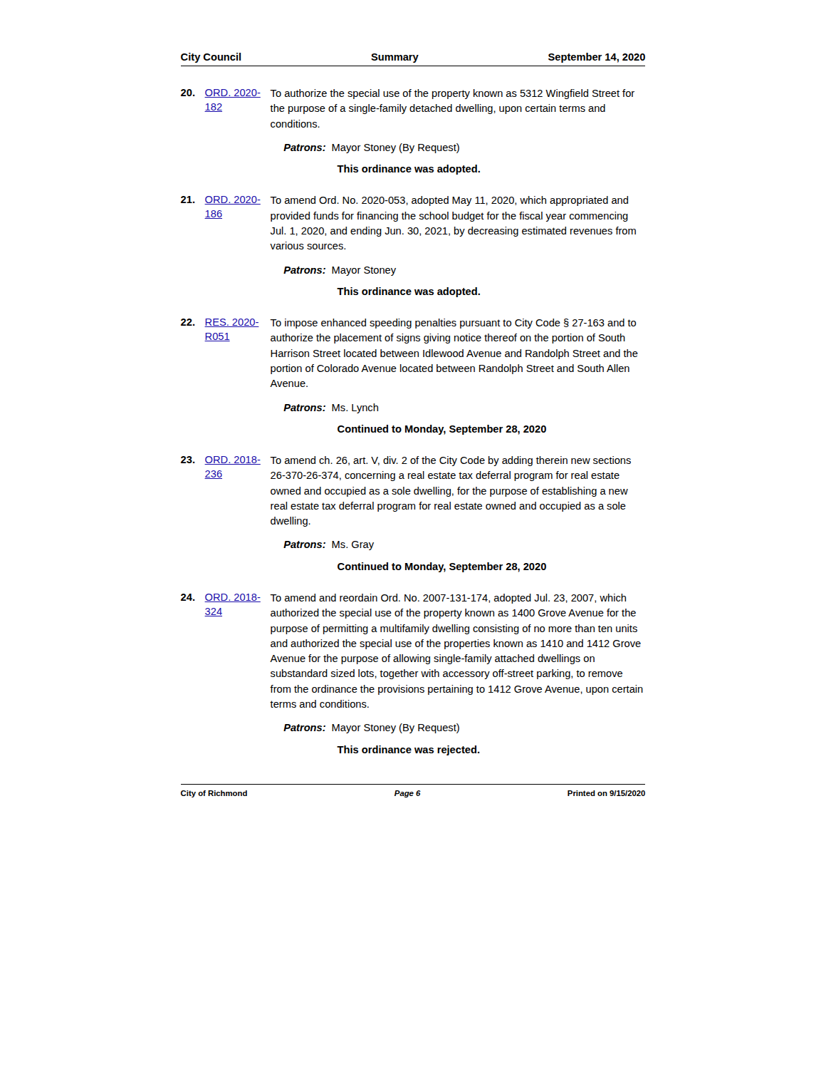City Council
Summary
September 14, 2020
20.
ORD. 2020-182
To authorize the special use of the property known as 5312 Wingfield Street for the purpose of a single-family detached dwelling, upon certain terms and conditions.
Patrons:
Mayor Stoney (By Request)
This ordinance was adopted.
21.
ORD. 2020-186
To amend Ord. No. 2020-053, adopted May 11, 2020, which appropriated and provided funds for financing the school budget for the fiscal year commencing Jul. 1, 2020, and ending Jun. 30, 2021, by decreasing estimated revenues from various sources.
Patrons:
Mayor Stoney
This ordinance was adopted.
22.
RES. 2020-R051
To impose enhanced speeding penalties pursuant to City Code § 27-163 and to authorize the placement of signs giving notice thereof on the portion of South Harrison Street located between Idlewood Avenue and Randolph Street and the portion of Colorado Avenue located between Randolph Street and South Allen Avenue.
Patrons:
Ms. Lynch
Continued to Monday, September 28, 2020
23.
ORD. 2018-236
To amend ch. 26, art. V, div. 2 of the City Code by adding therein new sections 26-370-26-374, concerning a real estate tax deferral program for real estate owned and occupied as a sole dwelling, for the purpose of establishing a new real estate tax deferral program for real estate owned and occupied as a sole dwelling.
Patrons:
Ms. Gray
Continued to Monday, September 28, 2020
24.
ORD. 2018-324
To amend and reordain Ord. No. 2007-131-174, adopted Jul. 23, 2007, which authorized the special use of the property known as 1400 Grove Avenue for the purpose of permitting a multifamily dwelling consisting of no more than ten units and authorized the special use of the properties known as 1410 and 1412 Grove Avenue for the purpose of allowing single-family attached dwellings on substandard sized lots, together with accessory off-street parking, to remove from the ordinance the provisions pertaining to 1412 Grove Avenue, upon certain terms and conditions.
Patrons:
Mayor Stoney (By Request)
This ordinance was rejected.
City of Richmond
Page 6
Printed on 9/15/2020